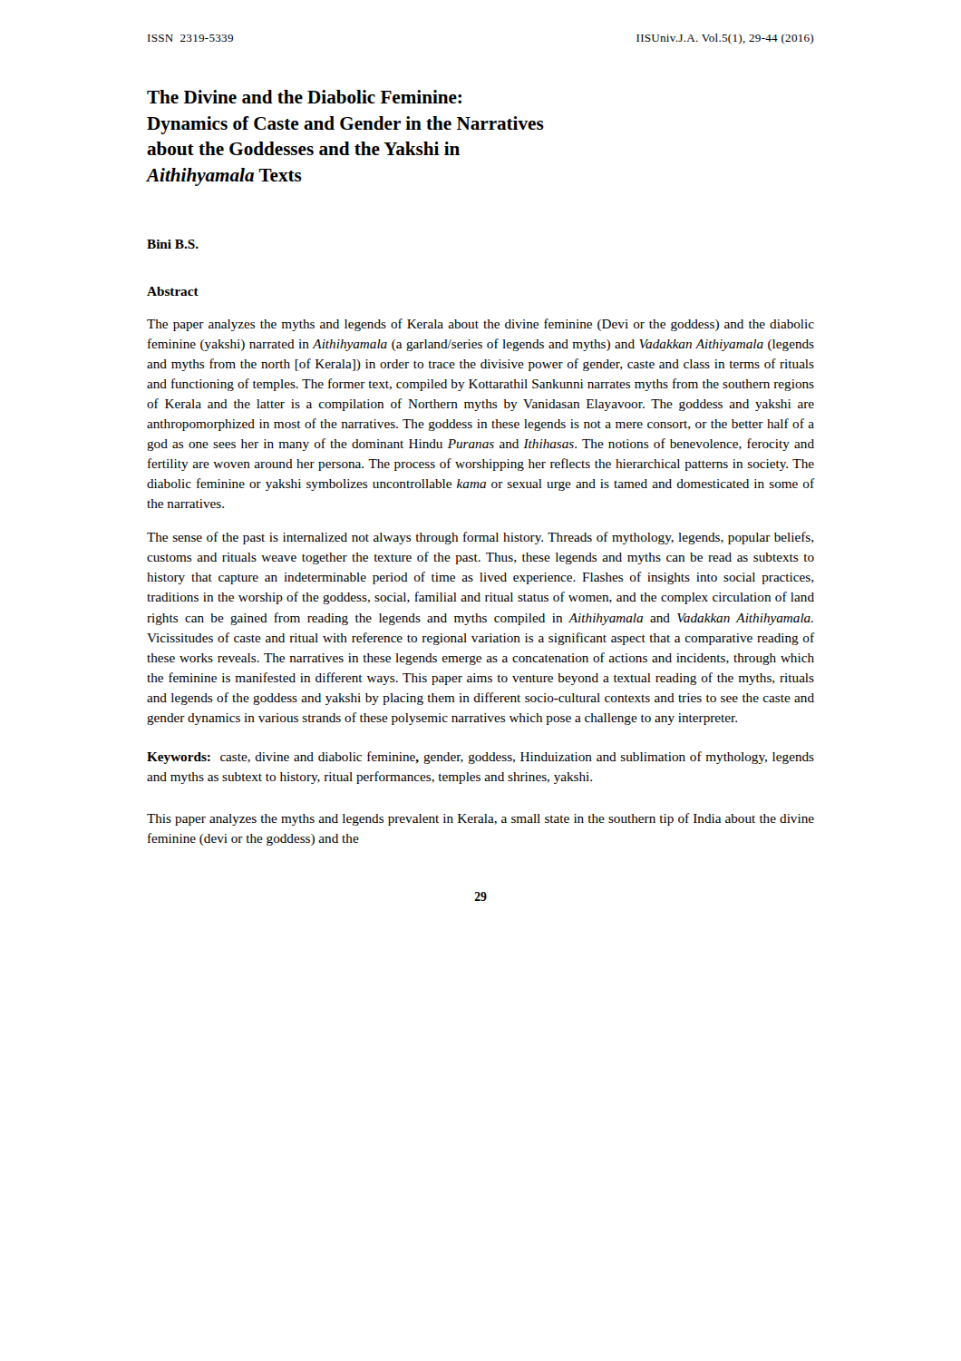ISSN 2319-5339 IISUniv.J.A. Vol.5(1), 29-44 (2016)
The Divine and the Diabolic Feminine:
Dynamics of Caste and Gender in the Narratives
about the Goddesses and the Yakshi in
Aithihyamala Texts
Bini B.S.
Abstract
The paper analyzes the myths and legends of Kerala about the divine feminine (Devi or the goddess) and the diabolic feminine (yakshi) narrated in Aithihyamala (a garland/series of legends and myths) and Vadakkan Aithiyamala (legends and myths from the north [of Kerala]) in order to trace the divisive power of gender, caste and class in terms of rituals and functioning of temples. The former text, compiled by Kottarathil Sankunni narrates myths from the southern regions of Kerala and the latter is a compilation of Northern myths by Vanidasan Elayavoor. The goddess and yakshi are anthropomorphized in most of the narratives. The goddess in these legends is not a mere consort, or the better half of a god as one sees her in many of the dominant Hindu Puranas and Ithihasas. The notions of benevolence, ferocity and fertility are woven around her persona. The process of worshipping her reflects the hierarchical patterns in society. The diabolic feminine or yakshi symbolizes uncontrollable kama or sexual urge and is tamed and domesticated in some of the narratives.
The sense of the past is internalized not always through formal history. Threads of mythology, legends, popular beliefs, customs and rituals weave together the texture of the past. Thus, these legends and myths can be read as subtexts to history that capture an indeterminable period of time as lived experience. Flashes of insights into social practices, traditions in the worship of the goddess, social, familial and ritual status of women, and the complex circulation of land rights can be gained from reading the legends and myths compiled in Aithihyamala and Vadakkan Aithihyamala. Vicissitudes of caste and ritual with reference to regional variation is a significant aspect that a comparative reading of these works reveals. The narratives in these legends emerge as a concatenation of actions and incidents, through which the feminine is manifested in different ways. This paper aims to venture beyond a textual reading of the myths, rituals and legends of the goddess and yakshi by placing them in different socio-cultural contexts and tries to see the caste and gender dynamics in various strands of these polysemic narratives which pose a challenge to any interpreter.
Keywords: caste, divine and diabolic feminine, gender, goddess, Hinduization and sublimation of mythology, legends and myths as subtext to history, ritual performances, temples and shrines, yakshi.
This paper analyzes the myths and legends prevalent in Kerala, a small state in the southern tip of India about the divine feminine (devi or the goddess) and the
29